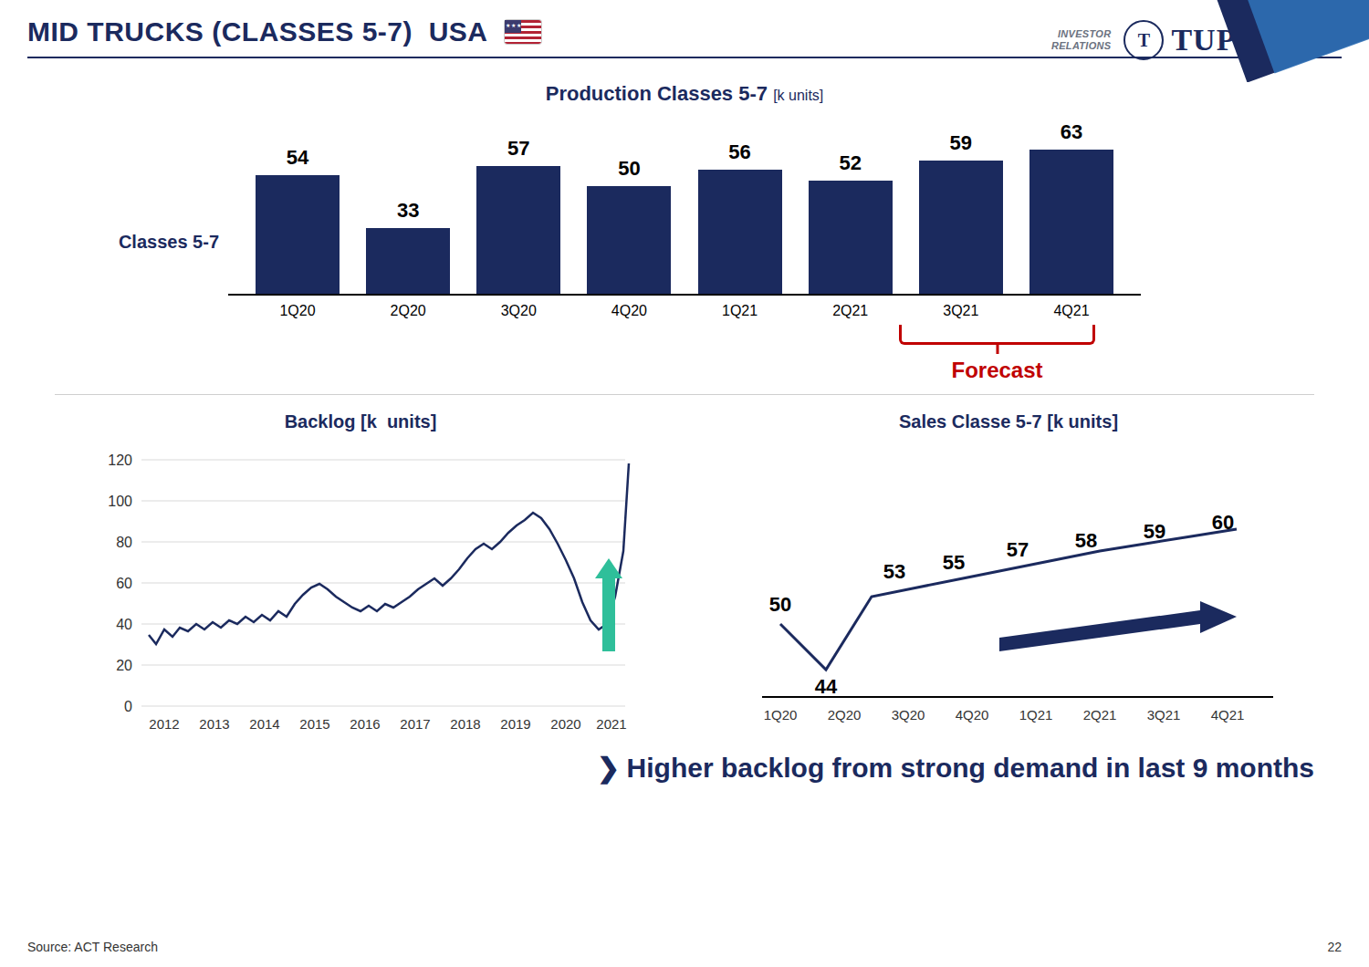MID TRUCKS (CLASSES 5-7) USA
INVESTOR
RELATIONS
T
TUPY
Production Classes 5-7 [k units]
Classes 5-7
54
33
57
50
56
52
59
63
1Q202Q203Q204Q20 1Q212Q213Q214Q21
Forecast
Backlog [k units]
120 100 80 60 40 20 0 2012 2013 2014 2015 2016 2017 2018 2019 2020 2021
Sales Classe 5-7 [k units]
50 44 53 55 57 58 59 60 1Q20 2Q20 3Q20 4Q20 1Q21 2Q21 3Q21 4Q21
❯Higher backlog from strong demand in last 9 months
Source: ACT Research
22